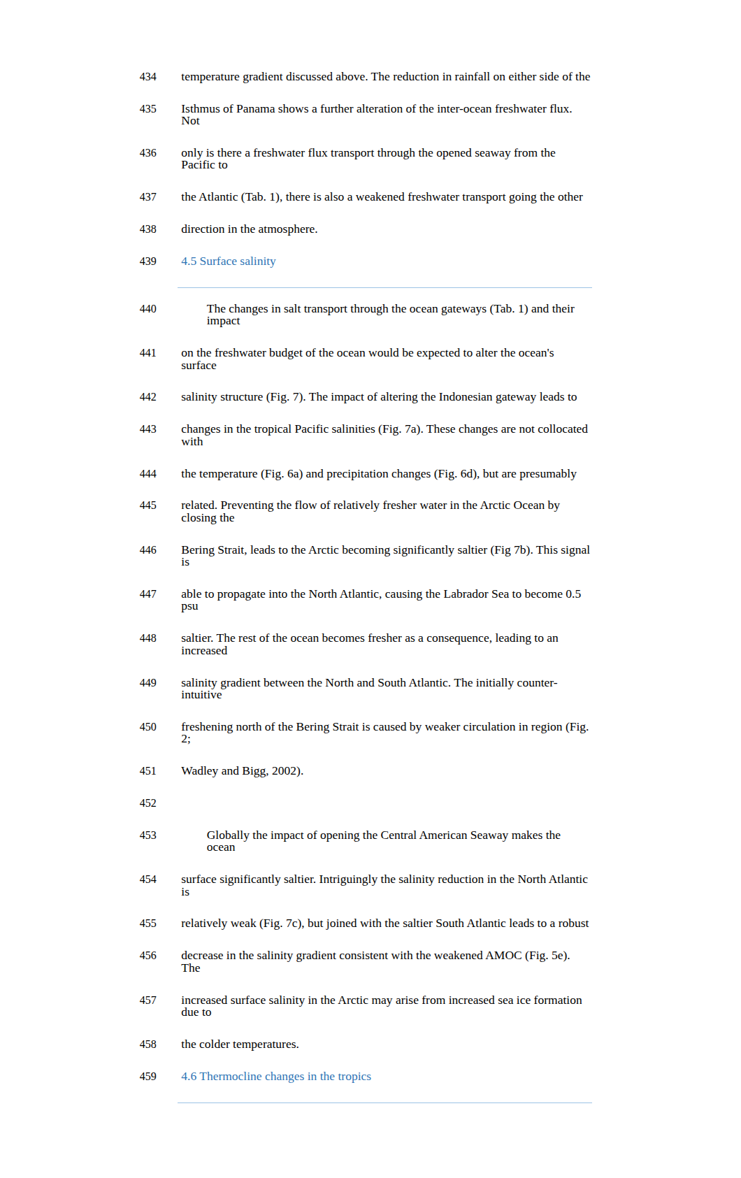434
temperature gradient discussed above. The reduction in rainfall on either side of the
435
Isthmus of Panama shows a further alteration of the inter-ocean freshwater flux. Not
436
only is there a freshwater flux transport through the opened seaway from the Pacific to
437
the Atlantic (Tab. 1), there is also a weakened freshwater transport going the other
438
direction in the atmosphere.
439
4.5 Surface salinity
440
The changes in salt transport through the ocean gateways (Tab. 1) and their impact
441
on the freshwater budget of the ocean would be expected to alter the ocean's surface
442
salinity structure (Fig. 7). The impact of altering the Indonesian gateway leads to
443
changes in the tropical Pacific salinities (Fig. 7a). These changes are not collocated with
444
the temperature (Fig. 6a) and precipitation changes (Fig. 6d), but are presumably
445
related. Preventing the flow of relatively fresher water in the Arctic Ocean by closing the
446
Bering Strait, leads to the Arctic becoming significantly saltier (Fig 7b). This signal is
447
able to propagate into the North Atlantic, causing the Labrador Sea to become 0.5 psu
448
saltier. The rest of the ocean becomes fresher as a consequence, leading to an increased
449
salinity gradient between the North and South Atlantic. The initially counter-intuitive
450
freshening north of the Bering Strait is caused by weaker circulation in region (Fig. 2;
451
Wadley and Bigg, 2002).
452
453
Globally the impact of opening the Central American Seaway makes the ocean
454
surface significantly saltier. Intriguingly the salinity reduction in the North Atlantic is
455
relatively weak (Fig. 7c), but joined with the saltier South Atlantic leads to a robust
456
decrease in the salinity gradient consistent with the weakened AMOC (Fig. 5e). The
457
increased surface salinity in the Arctic may arise from increased sea ice formation due to
458
the colder temperatures.
459
4.6 Thermocline changes in the tropics